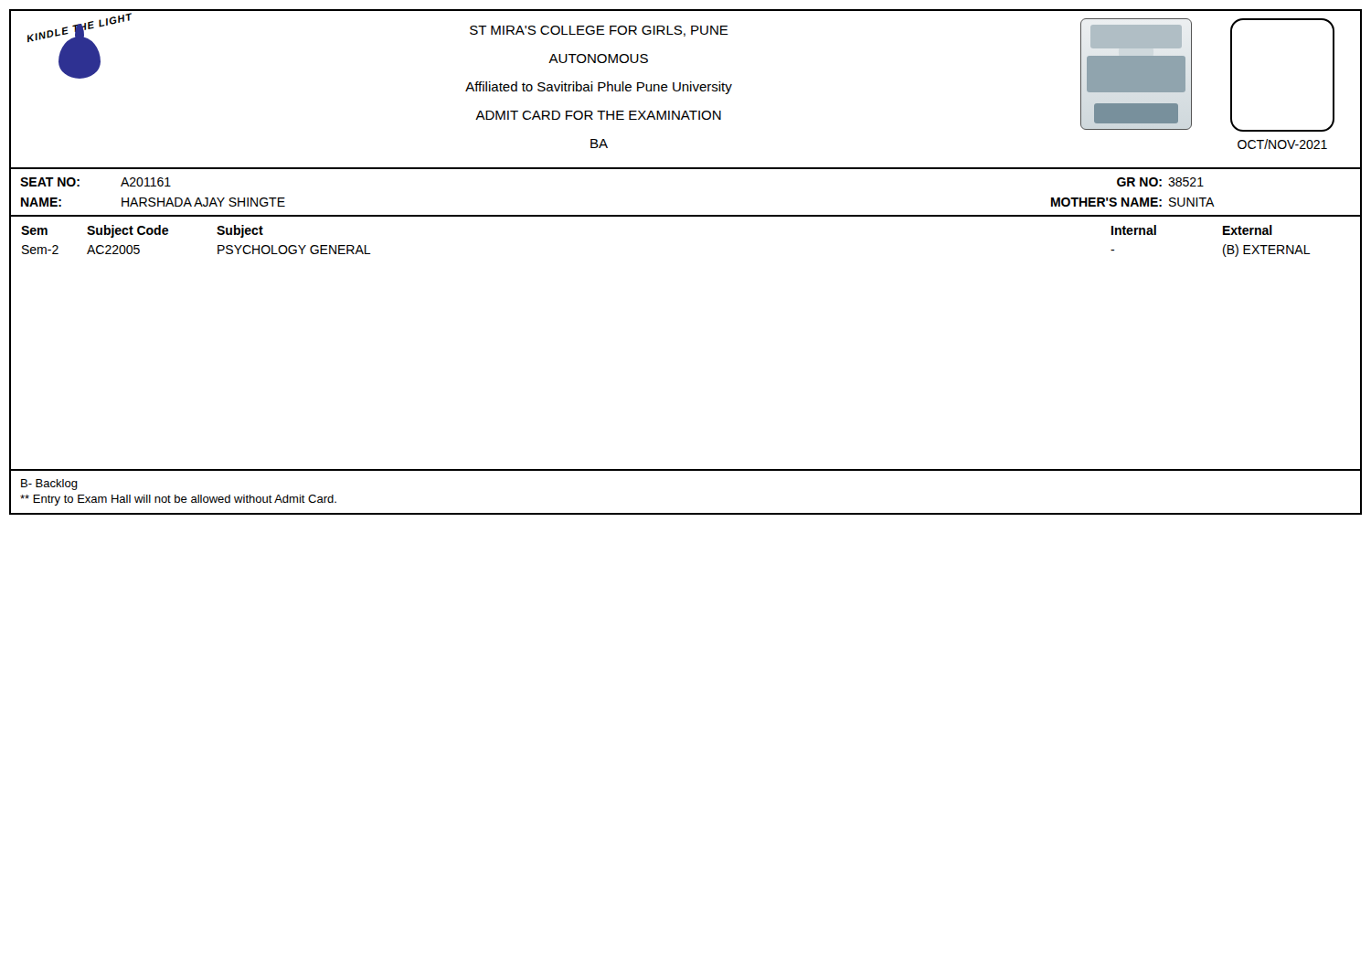KINDLE THE LIGHT
ST MIRA'S COLLEGE FOR GIRLS, PUNE
AUTONOMOUS
Affiliated to Savitribai Phule Pune University
ADMIT CARD FOR THE EXAMINATION
BA
OCT/NOV-2021
SEAT NO: A201161 GR NO: 38521
NAME: HARSHADA AJAY SHINGTE MOTHER'S NAME: SUNITA
| Sem | Subject Code | Subject | Internal | External |
| --- | --- | --- | --- | --- |
| Sem-2 | AC22005 | PSYCHOLOGY GENERAL | - | (B) EXTERNAL |
B- Backlog
** Entry to Exam Hall will not be allowed without Admit Card.